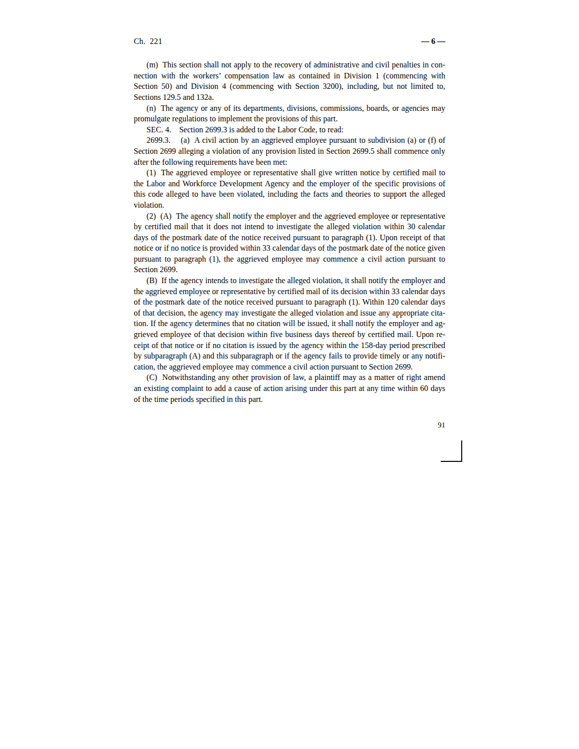Ch. 221
— 6 —
(m) This section shall not apply to the recovery of administrative and civil penalties in connection with the workers’ compensation law as contained in Division 1 (commencing with Section 50) and Division 4 (commencing with Section 3200), including, but not limited to, Sections 129.5 and 132a.
(n) The agency or any of its departments, divisions, commissions, boards, or agencies may promulgate regulations to implement the provisions of this part.
SEC. 4. Section 2699.3 is added to the Labor Code, to read:
2699.3. (a) A civil action by an aggrieved employee pursuant to subdivision (a) or (f) of Section 2699 alleging a violation of any provision listed in Section 2699.5 shall commence only after the following requirements have been met:
(1) The aggrieved employee or representative shall give written notice by certified mail to the Labor and Workforce Development Agency and the employer of the specific provisions of this code alleged to have been violated, including the facts and theories to support the alleged violation.
(2) (A) The agency shall notify the employer and the aggrieved employee or representative by certified mail that it does not intend to investigate the alleged violation within 30 calendar days of the postmark date of the notice received pursuant to paragraph (1). Upon receipt of that notice or if no notice is provided within 33 calendar days of the postmark date of the notice given pursuant to paragraph (1), the aggrieved employee may commence a civil action pursuant to Section 2699.
(B) If the agency intends to investigate the alleged violation, it shall notify the employer and the aggrieved employee or representative by certified mail of its decision within 33 calendar days of the postmark date of the notice received pursuant to paragraph (1). Within 120 calendar days of that decision, the agency may investigate the alleged violation and issue any appropriate citation. If the agency determines that no citation will be issued, it shall notify the employer and aggrieved employee of that decision within five business days thereof by certified mail. Upon receipt of that notice or if no citation is issued by the agency within the 158-day period prescribed by subparagraph (A) and this subparagraph or if the agency fails to provide timely or any notification, the aggrieved employee may commence a civil action pursuant to Section 2699.
(C) Notwithstanding any other provision of law, a plaintiff may as a matter of right amend an existing complaint to add a cause of action arising under this part at any time within 60 days of the time periods specified in this part.
91